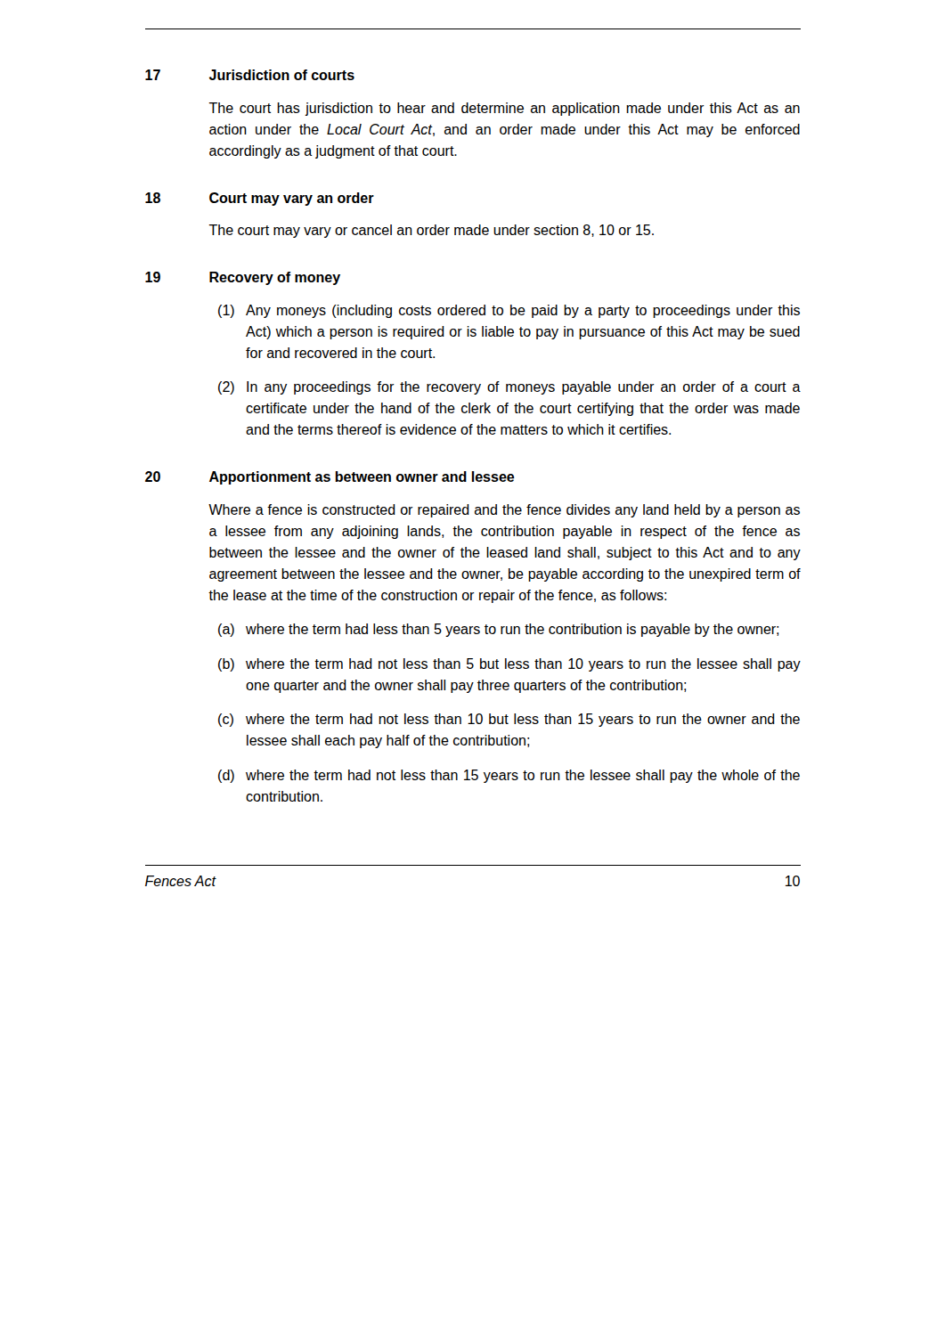17
Jurisdiction of courts
The court has jurisdiction to hear and determine an application made under this Act as an action under the Local Court Act, and an order made under this Act may be enforced accordingly as a judgment of that court.
18
Court may vary an order
The court may vary or cancel an order made under section 8, 10 or 15.
19
Recovery of money
(1)
Any moneys (including costs ordered to be paid by a party to proceedings under this Act) which a person is required or is liable to pay in pursuance of this Act may be sued for and recovered in the court.
(2)
In any proceedings for the recovery of moneys payable under an order of a court a certificate under the hand of the clerk of the court certifying that the order was made and the terms thereof is evidence of the matters to which it certifies.
20
Apportionment as between owner and lessee
Where a fence is constructed or repaired and the fence divides any land held by a person as a lessee from any adjoining lands, the contribution payable in respect of the fence as between the lessee and the owner of the leased land shall, subject to this Act and to any agreement between the lessee and the owner, be payable according to the unexpired term of the lease at the time of the construction or repair of the fence, as follows:
(a)
where the term had less than 5 years to run the contribution is payable by the owner;
(b)
where the term had not less than 5 but less than 10 years to run the lessee shall pay one quarter and the owner shall pay three quarters of the contribution;
(c)
where the term had not less than 10 but less than 15 years to run the owner and the lessee shall each pay half of the contribution;
(d)
where the term had not less than 15 years to run the lessee shall pay the whole of the contribution.
Fences Act
10